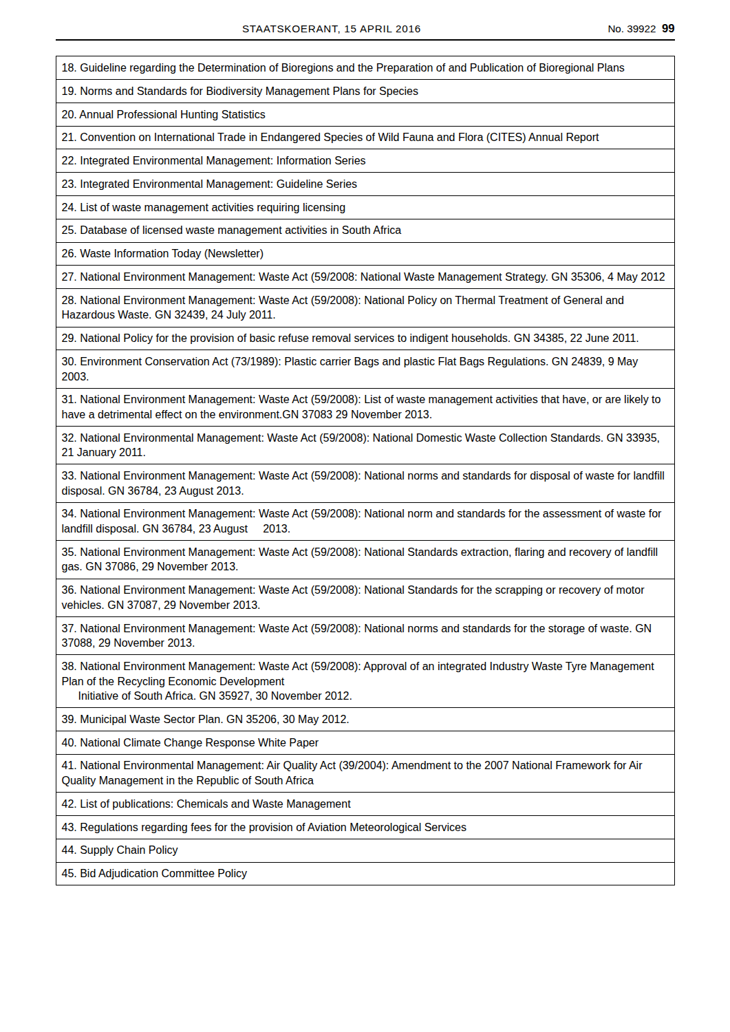STAATSKOERANT, 15 APRIL 2016 No. 39922 99
| 18. Guideline regarding the Determination of Bioregions and the Preparation of and Publication of Bioregional Plans |
| 19. Norms and Standards for Biodiversity Management Plans for Species |
| 20. Annual Professional Hunting Statistics |
| 21. Convention on International Trade in Endangered Species of Wild Fauna and Flora (CITES) Annual Report |
| 22. Integrated Environmental Management: Information Series |
| 23. Integrated Environmental Management: Guideline Series |
| 24. List of waste management activities requiring licensing |
| 25. Database of licensed waste management activities in South Africa |
| 26. Waste Information Today (Newsletter) |
| 27. National Environment Management: Waste Act (59/2008: National Waste Management Strategy. GN 35306, 4 May 2012 |
| 28. National Environment Management: Waste Act (59/2008): National Policy on Thermal Treatment of General and Hazardous Waste. GN 32439, 24 July 2011. |
| 29. National Policy for the provision of basic refuse removal services to indigent households. GN 34385, 22 June 2011. |
| 30. Environment Conservation Act (73/1989): Plastic carrier Bags and plastic Flat Bags Regulations. GN 24839, 9 May 2003. |
| 31. National Environment Management: Waste Act (59/2008): List of waste management activities that have, or are likely to have a detrimental effect on the environment.GN 37083 29 November 2013. |
| 32. National Environmental Management: Waste Act (59/2008): National Domestic Waste Collection Standards. GN 33935, 21 January 2011. |
| 33. National Environment Management: Waste Act (59/2008): National norms and standards for disposal of waste for landfill disposal. GN 36784, 23 August 2013. |
| 34. National Environment Management: Waste Act (59/2008): National norm and standards for the assessment of waste for landfill disposal. GN 36784, 23 August 2013. |
| 35. National Environment Management: Waste Act (59/2008): National Standards extraction, flaring and recovery of landfill gas. GN 37086, 29 November 2013. |
| 36. National Environment Management: Waste Act (59/2008): National Standards for the scrapping or recovery of motor vehicles. GN 37087, 29 November 2013. |
| 37. National Environment Management: Waste Act (59/2008): National norms and standards for the storage of waste. GN 37088, 29 November 2013. |
| 38. National Environment Management: Waste Act (59/2008): Approval of an integrated Industry Waste Tyre Management Plan of the Recycling Economic Development Initiative of South Africa. GN 35927, 30 November 2012. |
| 39. Municipal Waste Sector Plan. GN 35206, 30 May 2012. |
| 40. National Climate Change Response White Paper |
| 41. National Environmental Management: Air Quality Act (39/2004): Amendment to the 2007 National Framework for Air Quality Management in the Republic of South Africa |
| 42. List of publications: Chemicals and Waste Management |
| 43. Regulations regarding fees for the provision of Aviation Meteorological Services |
| 44. Supply Chain Policy |
| 45. Bid Adjudication Committee Policy |